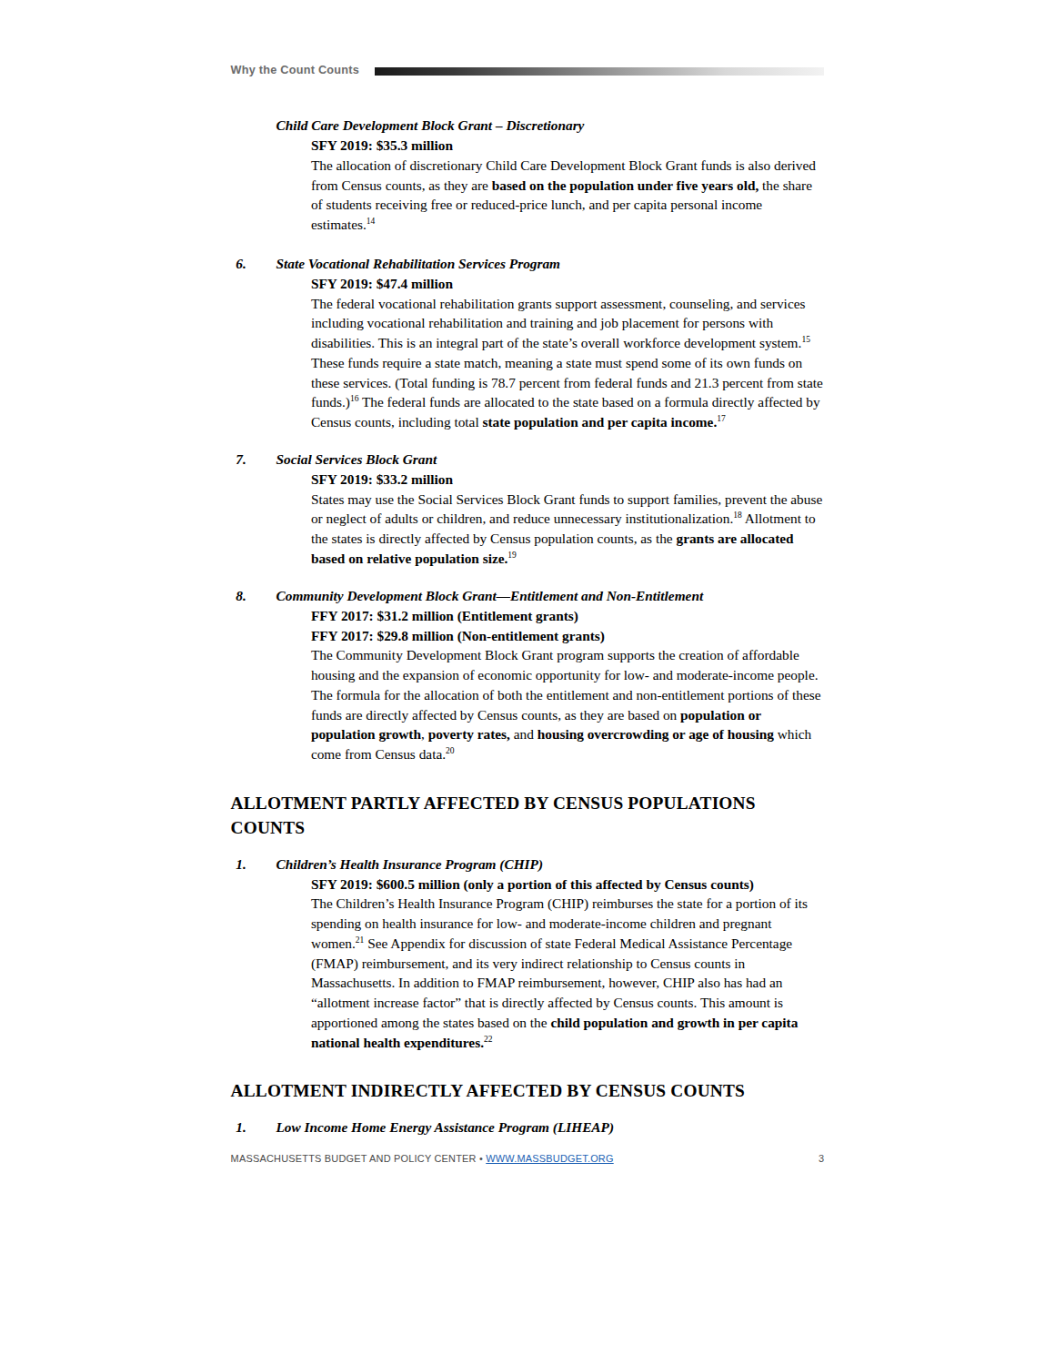Why the Count Counts
Child Care Development Block Grant – Discretionary
SFY 2019: $35.3 million
The allocation of discretionary Child Care Development Block Grant funds is also derived from Census counts, as they are based on the population under five years old, the share of students receiving free or reduced-price lunch, and per capita personal income estimates.14
6.
State Vocational Rehabilitation Services Program
SFY 2019: $47.4 million
The federal vocational rehabilitation grants support assessment, counseling, and services including vocational rehabilitation and training and job placement for persons with disabilities. This is an integral part of the state’s overall workforce development system.15 These funds require a state match, meaning a state must spend some of its own funds on these services. (Total funding is 78.7 percent from federal funds and 21.3 percent from state funds.)16 The federal funds are allocated to the state based on a formula directly affected by Census counts, including total state population and per capita income.17
7.
Social Services Block Grant
SFY 2019: $33.2 million
States may use the Social Services Block Grant funds to support families, prevent the abuse or neglect of adults or children, and reduce unnecessary institutionalization.18 Allotment to the states is directly affected by Census population counts, as the grants are allocated based on relative population size.19
8.
Community Development Block Grant—Entitlement and Non-Entitlement
FFY 2017: $31.2 million (Entitlement grants)
FFY 2017: $29.8 million (Non-entitlement grants)
The Community Development Block Grant program supports the creation of affordable housing and the expansion of economic opportunity for low- and moderate-income people. The formula for the allocation of both the entitlement and non-entitlement portions of these funds are directly affected by Census counts, as they are based on population or population growth, poverty rates, and housing overcrowding or age of housing which come from Census data.20
ALLOTMENT PARTLY AFFECTED BY CENSUS POPULATIONS COUNTS
1.
Children’s Health Insurance Program (CHIP)
SFY 2019: $600.5 million (only a portion of this affected by Census counts)
The Children’s Health Insurance Program (CHIP) reimburses the state for a portion of its spending on health insurance for low- and moderate-income children and pregnant women.21 See Appendix for discussion of state Federal Medical Assistance Percentage (FMAP) reimbursement, and its very indirect relationship to Census counts in Massachusetts. In addition to FMAP reimbursement, however, CHIP also has had an “allotment increase factor” that is directly affected by Census counts. This amount is apportioned among the states based on the child population and growth in per capita national health expenditures.22
ALLOTMENT INDIRECTLY AFFECTED BY CENSUS COUNTS
1.
Low Income Home Energy Assistance Program (LIHEAP)
MASSACHUSETTS BUDGET AND POLICY CENTER • WWW.MASSBUDGET.ORG
3